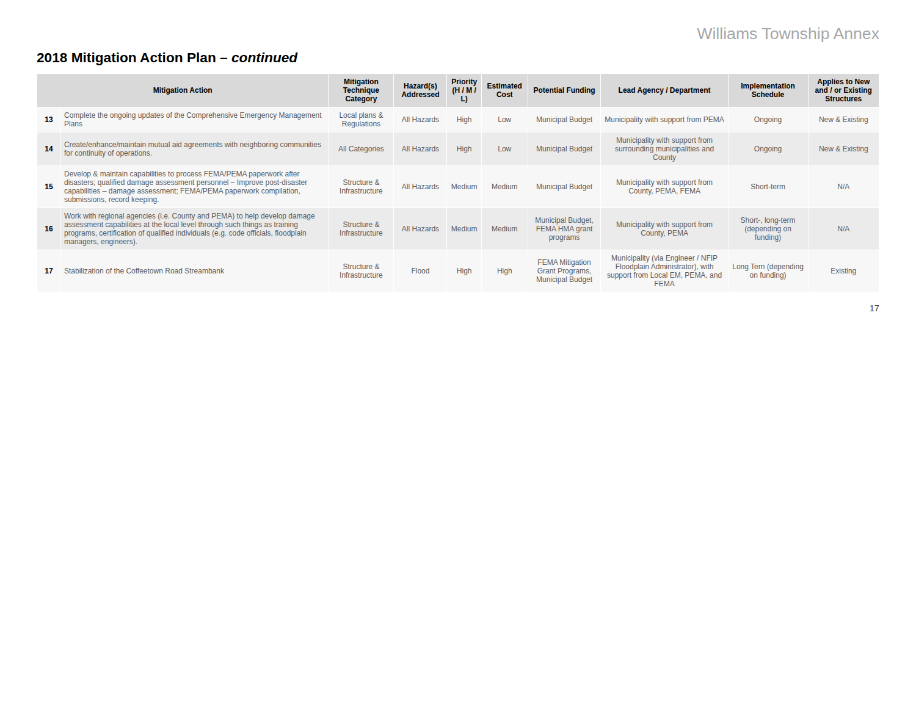Williams Township Annex
2018 Mitigation Action Plan – continued
| Mitigation Action | Mitigation Technique Category | Hazard(s) Addressed | Priority (H / M / L) | Estimated Cost | Potential Funding | Lead Agency / Department | Implementation Schedule | Applies to New and / or Existing Structures |
| --- | --- | --- | --- | --- | --- | --- | --- | --- |
| 13 | Complete the ongoing updates of the Comprehensive Emergency Management Plans | Local plans & Regulations | All Hazards | High | Low | Municipal Budget | Municipality with support from PEMA | Ongoing | New & Existing |
| 14 | Create/enhance/maintain mutual aid agreements with neighboring communities for continuity of operations. | All Categories | All Hazards | High | Low | Municipal Budget | Municipality with support from surrounding municipalities and County | Ongoing | New & Existing |
| 15 | Develop & maintain capabilities to process FEMA/PEMA paperwork after disasters; qualified damage assessment personnel – Improve post-disaster capabilities – damage assessment; FEMA/PEMA paperwork compilation, submissions, record keeping. | Structure & Infrastructure | All Hazards | Medium | Medium | Municipal Budget | Municipality with support from County, PEMA, FEMA | Short-term | N/A |
| 16 | Work with regional agencies (i.e. County and PEMA) to help develop damage assessment capabilities at the local level through such things as training programs, certification of qualified individuals (e.g. code officials, floodplain managers, engineers). | Structure & Infrastructure | All Hazards | Medium | Medium | Municipal Budget, FEMA HMA grant programs | Municipality with support from County, PEMA | Short-, long-term (depending on funding) | N/A |
| 17 | Stabilization of the Coffeetown Road Streambank | Structure & Infrastructure | Flood | High | High | FEMA Mitigation Grant Programs, Municipal Budget | Municipality (via Engineer / NFIP Floodplain Administrator), with support from Local EM, PEMA, and FEMA | Long Tern (depending on funding) | Existing |
17